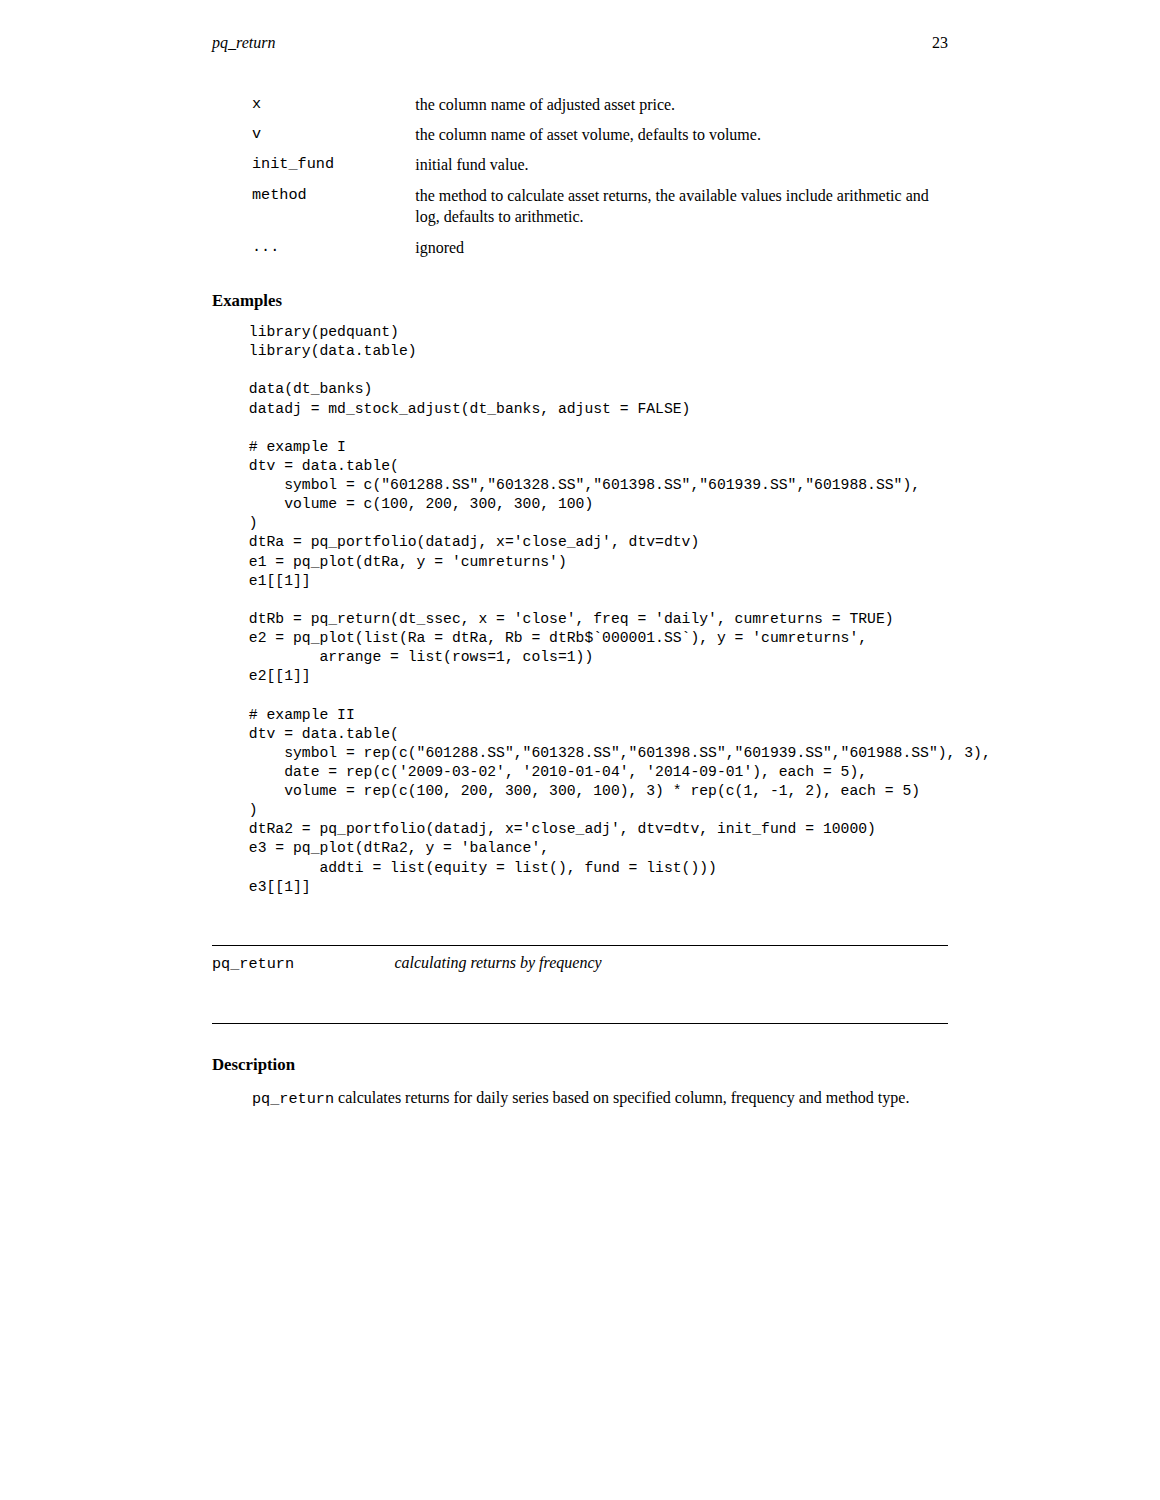pq_return 23
x
the column name of adjusted asset price.
v
the column name of asset volume, defaults to volume.
init_fund
initial fund value.
method
the method to calculate asset returns, the available values include arithmetic and log, defaults to arithmetic.
...
ignored
Examples
library(pedquant)
library(data.table)

data(dt_banks)
datadj = md_stock_adjust(dt_banks, adjust = FALSE)

# example I
dtv = data.table(
    symbol = c("601288.SS","601328.SS","601398.SS","601939.SS","601988.SS"),
    volume = c(100, 200, 300, 300, 100)
)
dtRa = pq_portfolio(datadj, x='close_adj', dtv=dtv)
e1 = pq_plot(dtRa, y = 'cumreturns')
e1[[1]]

dtRb = pq_return(dt_ssec, x = 'close', freq = 'daily', cumreturns = TRUE)
e2 = pq_plot(list(Ra = dtRa, Rb = dtRb$`000001.SS`), y = 'cumreturns',
        arrange = list(rows=1, cols=1))
e2[[1]]

# example II
dtv = data.table(
    symbol = rep(c("601288.SS","601328.SS","601398.SS","601939.SS","601988.SS"), 3),
    date = rep(c('2009-03-02', '2010-01-04', '2014-09-01'), each = 5),
    volume = rep(c(100, 200, 300, 300, 100), 3) * rep(c(1, -1, 2), each = 5)
)
dtRa2 = pq_portfolio(datadj, x='close_adj', dtv=dtv, init_fund = 10000)
e3 = pq_plot(dtRa2, y = 'balance',
        addti = list(equity = list(), fund = list()))
e3[[1]]
pq_return calculating returns by frequency
Description
pq_return calculates returns for daily series based on specified column, frequency and method type.